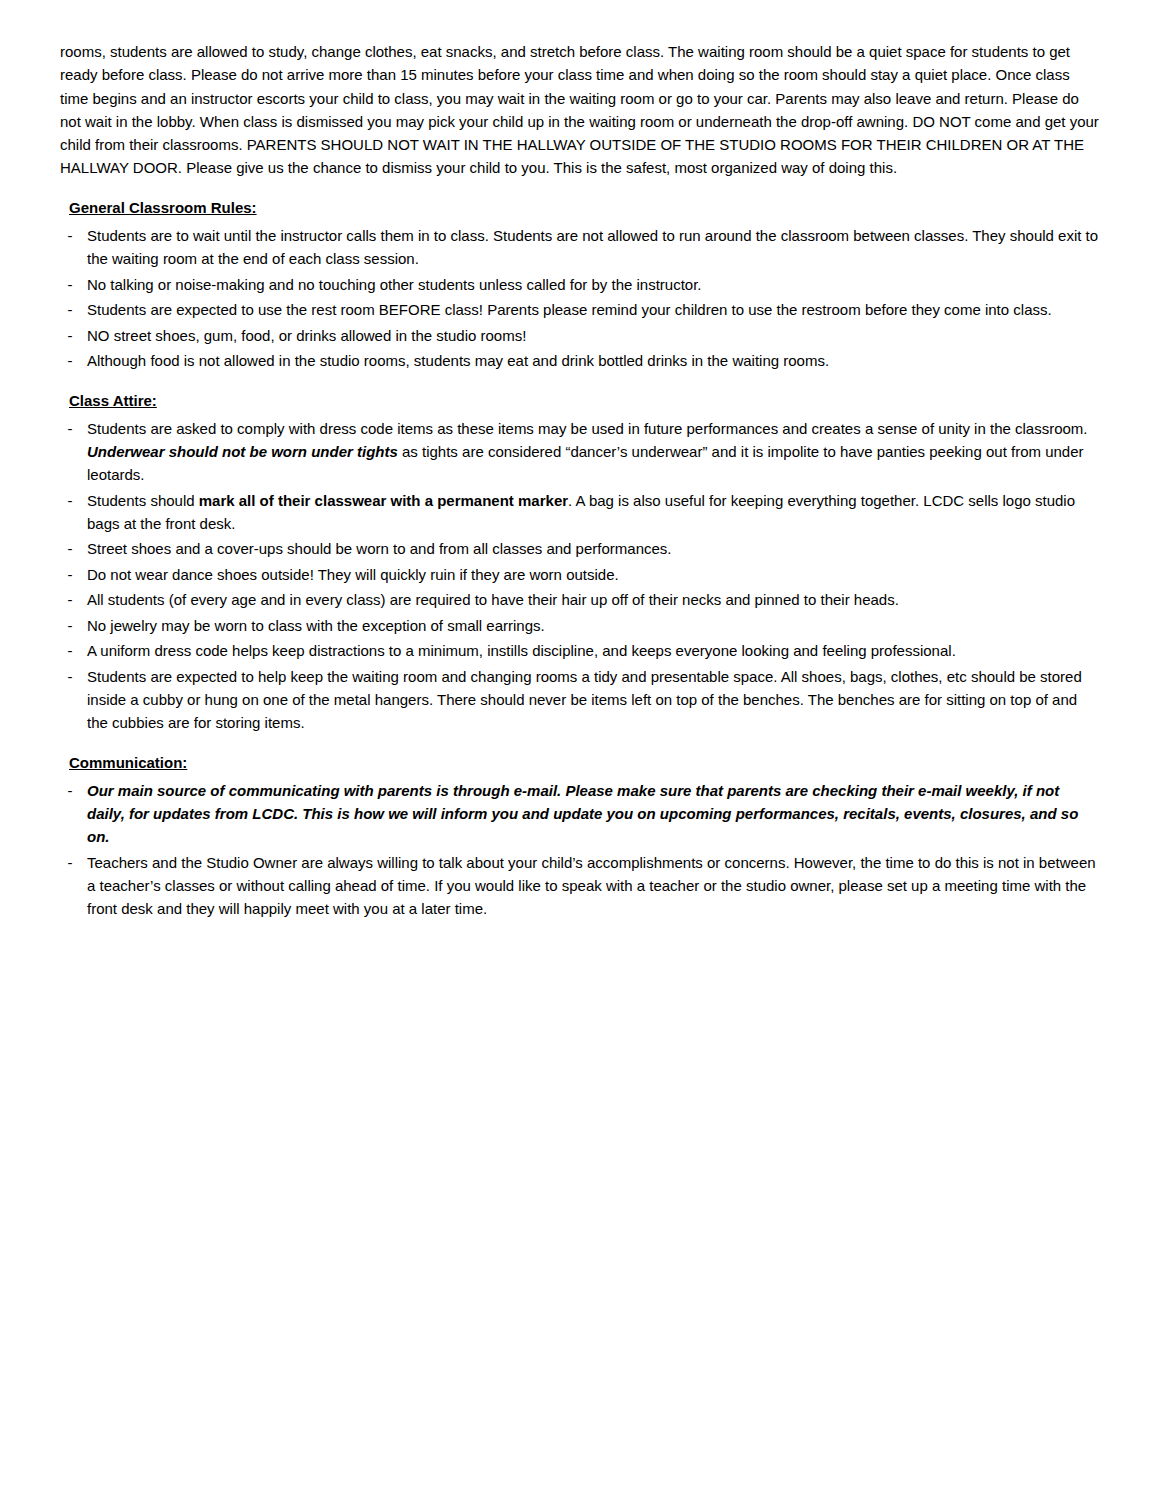rooms, students are allowed to study, change clothes, eat snacks, and stretch before class. The waiting room should be a quiet space for students to get ready before class. Please do not arrive more than 15 minutes before your class time and when doing so the room should stay a quiet place. Once class time begins and an instructor escorts your child to class, you may wait in the waiting room or go to your car. Parents may also leave and return. Please do not wait in the lobby. When class is dismissed you may pick your child up in the waiting room or underneath the drop-off awning. DO NOT come and get your child from their classrooms. PARENTS SHOULD NOT WAIT IN THE HALLWAY OUTSIDE OF THE STUDIO ROOMS FOR THEIR CHILDREN OR AT THE HALLWAY DOOR. Please give us the chance to dismiss your child to you. This is the safest, most organized way of doing this.
General Classroom Rules:
Students are to wait until the instructor calls them in to class. Students are not allowed to run around the classroom between classes. They should exit to the waiting room at the end of each class session.
No talking or noise-making and no touching other students unless called for by the instructor.
Students are expected to use the rest room BEFORE class! Parents please remind your children to use the restroom before they come into class.
NO street shoes, gum, food, or drinks allowed in the studio rooms!
Although food is not allowed in the studio rooms, students may eat and drink bottled drinks in the waiting rooms.
Class Attire:
Students are asked to comply with dress code items as these items may be used in future performances and creates a sense of unity in the classroom. Underwear should not be worn under tights as tights are considered “dancer’s underwear” and it is impolite to have panties peeking out from under leotards.
Students should mark all of their classwear with a permanent marker. A bag is also useful for keeping everything together. LCDC sells logo studio bags at the front desk.
Street shoes and a cover-ups should be worn to and from all classes and performances.
Do not wear dance shoes outside! They will quickly ruin if they are worn outside.
All students (of every age and in every class) are required to have their hair up off of their necks and pinned to their heads.
No jewelry may be worn to class with the exception of small earrings.
A uniform dress code helps keep distractions to a minimum, instills discipline, and keeps everyone looking and feeling professional.
Students are expected to help keep the waiting room and changing rooms a tidy and presentable space. All shoes, bags, clothes, etc should be stored inside a cubby or hung on one of the metal hangers. There should never be items left on top of the benches. The benches are for sitting on top of and the cubbies are for storing items.
Communication:
Our main source of communicating with parents is through e-mail. Please make sure that parents are checking their e-mail weekly, if not daily, for updates from LCDC. This is how we will inform you and update you on upcoming performances, recitals, events, closures, and so on.
Teachers and the Studio Owner are always willing to talk about your child’s accomplishments or concerns. However, the time to do this is not in between a teacher’s classes or without calling ahead of time. If you would like to speak with a teacher or the studio owner, please set up a meeting time with the front desk and they will happily meet with you at a later time.